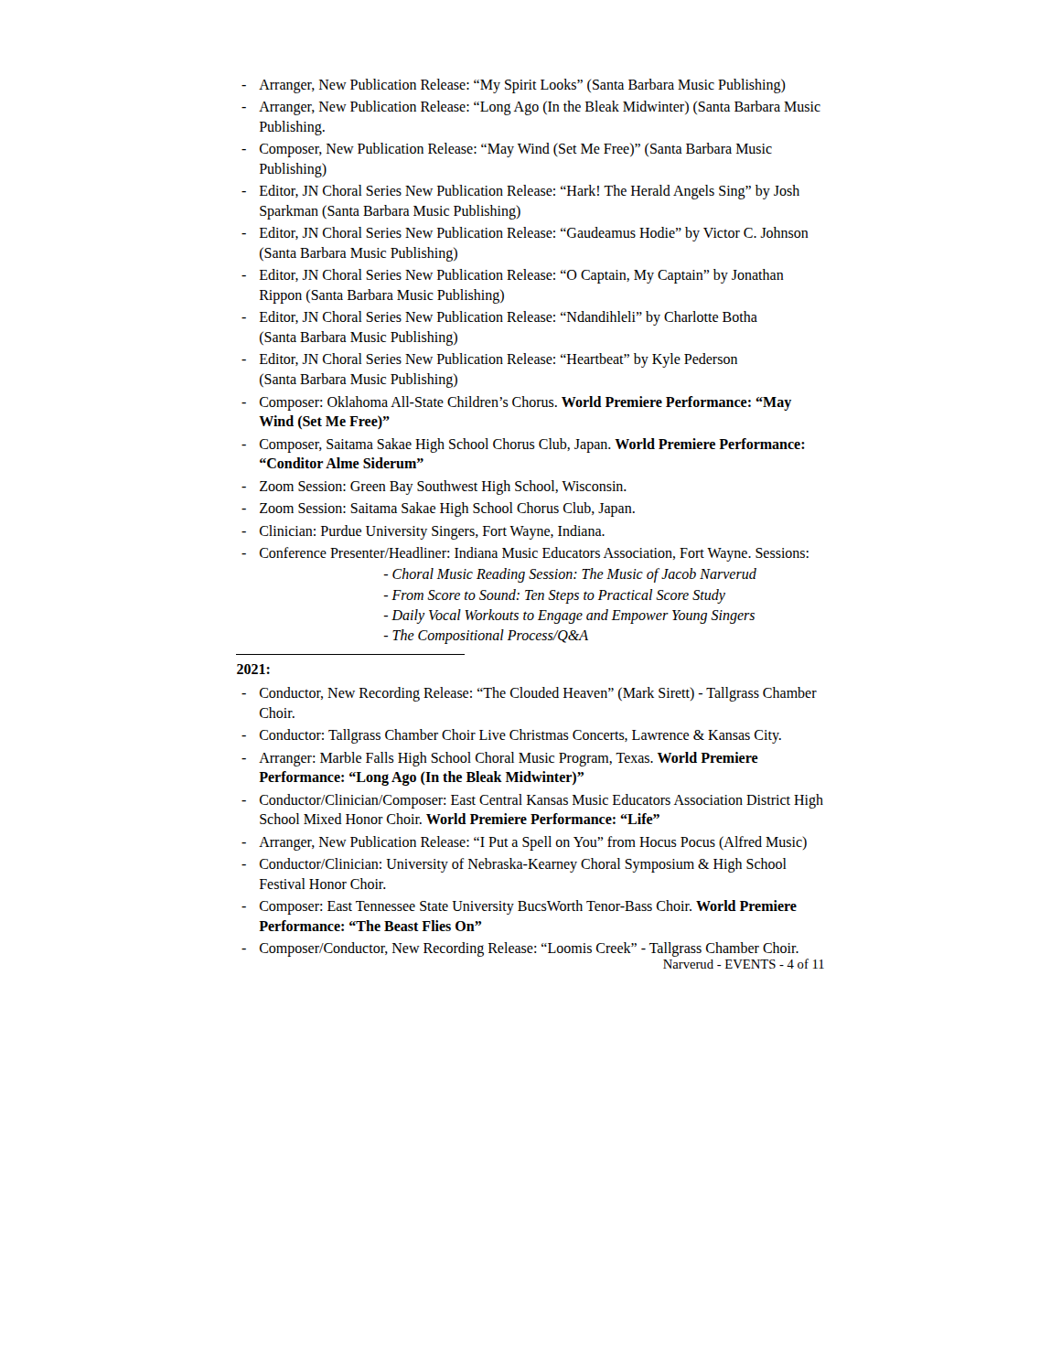Arranger, New Publication Release: “My Spirit Looks” (Santa Barbara Music Publishing)
Arranger, New Publication Release: “Long Ago (In the Bleak Midwinter) (Santa Barbara Music Publishing.
Composer, New Publication Release: “May Wind (Set Me Free)” (Santa Barbara Music Publishing)
Editor, JN Choral Series New Publication Release: “Hark! The Herald Angels Sing” by Josh Sparkman (Santa Barbara Music Publishing)
Editor, JN Choral Series New Publication Release: “Gaudeamus Hodie” by Victor C. Johnson (Santa Barbara Music Publishing)
Editor, JN Choral Series New Publication Release: “O Captain, My Captain” by Jonathan Rippon (Santa Barbara Music Publishing)
Editor, JN Choral Series New Publication Release: “Ndandihleli” by Charlotte Botha
(Santa Barbara Music Publishing)
Editor, JN Choral Series New Publication Release: “Heartbeat” by Kyle Pederson
(Santa Barbara Music Publishing)
Composer: Oklahoma All-State Children’s Chorus. World Premiere Performance: “May Wind (Set Me Free)”
Composer, Saitama Sakae High School Chorus Club, Japan. World Premiere Performance: “Conditor Alme Siderum”
Zoom Session: Green Bay Southwest High School, Wisconsin.
Zoom Session: Saitama Sakae High School Chorus Club, Japan.
Clinician: Purdue University Singers, Fort Wayne, Indiana.
Conference Presenter/Headliner: Indiana Music Educators Association, Fort Wayne. Sessions:
- Choral Music Reading Session: The Music of Jacob Narverud
- From Score to Sound: Ten Steps to Practical Score Study
- Daily Vocal Workouts to Engage and Empower Young Singers
- The Compositional Process/Q&A
2021:
Conductor, New Recording Release: “The Clouded Heaven” (Mark Sirett) - Tallgrass Chamber Choir.
Conductor: Tallgrass Chamber Choir Live Christmas Concerts, Lawrence & Kansas City.
Arranger: Marble Falls High School Choral Music Program, Texas. World Premiere Performance: “Long Ago (In the Bleak Midwinter)”
Conductor/Clinician/Composer: East Central Kansas Music Educators Association District High School Mixed Honor Choir. World Premiere Performance: “Life”
Arranger, New Publication Release: “I Put a Spell on You” from Hocus Pocus (Alfred Music)
Conductor/Clinician: University of Nebraska-Kearney Choral Symposium & High School Festival Honor Choir.
Composer: East Tennessee State University BucsWorth Tenor-Bass Choir. World Premiere Performance: “The Beast Flies On”
Composer/Conductor, New Recording Release: “Loomis Creek” - Tallgrass Chamber Choir.
Narverud - EVENTS - 4 of 11